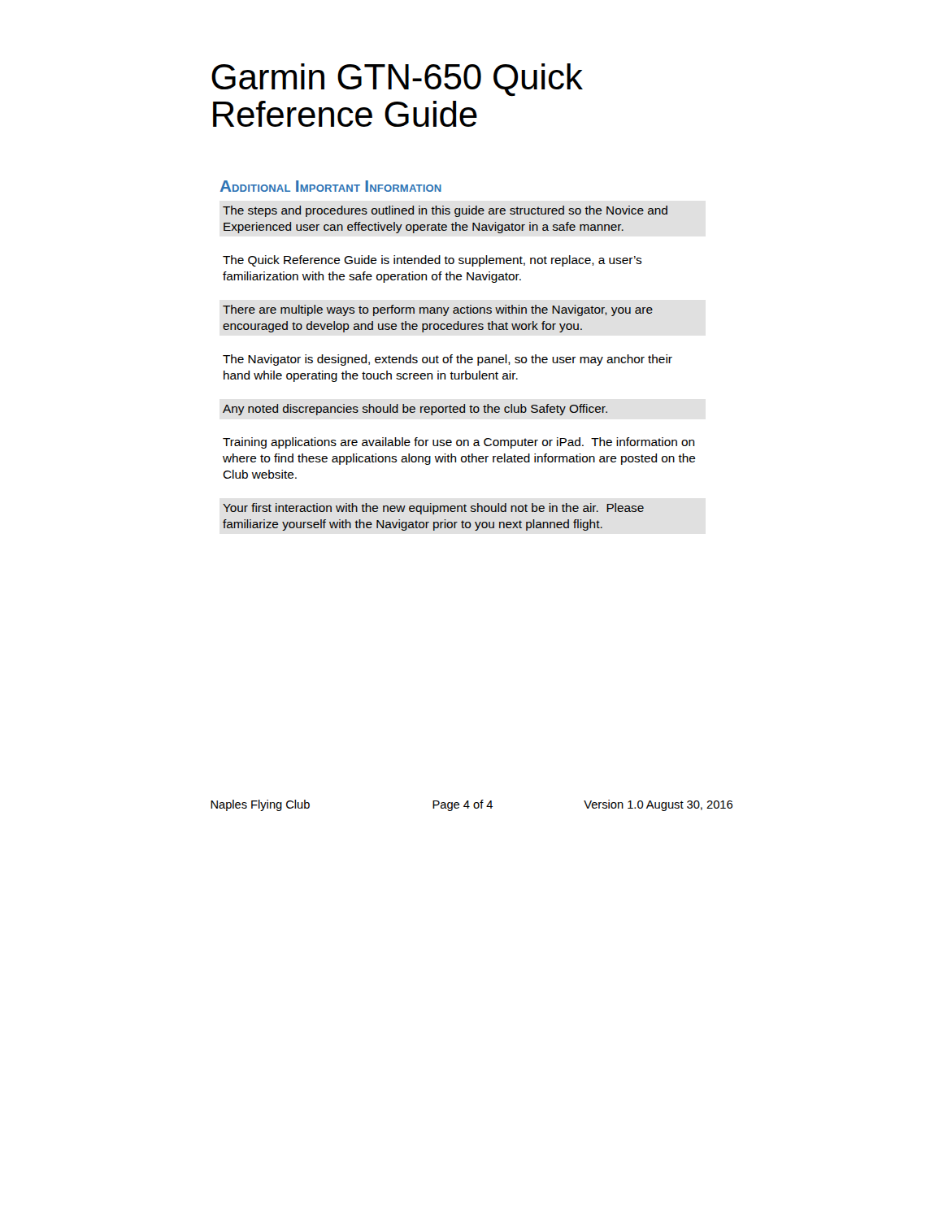Garmin GTN-650 Quick Reference Guide
Additional Important Information
The steps and procedures outlined in this guide are structured so the Novice and Experienced user can effectively operate the Navigator in a safe manner.
The Quick Reference Guide is intended to supplement, not replace, a user’s familiarization with the safe operation of the Navigator.
There are multiple ways to perform many actions within the Navigator, you are encouraged to develop and use the procedures that work for you.
The Navigator is designed, extends out of the panel, so the user may anchor their hand while operating the touch screen in turbulent air.
Any noted discrepancies should be reported to the club Safety Officer.
Training applications are available for use on a Computer or iPad. The information on where to find these applications along with other related information are posted on the Club website.
Your first interaction with the new equipment should not be in the air. Please familiarize yourself with the Navigator prior to you next planned flight.
Naples Flying Club
Page 4 of 4
Version 1.0 August 30, 2016